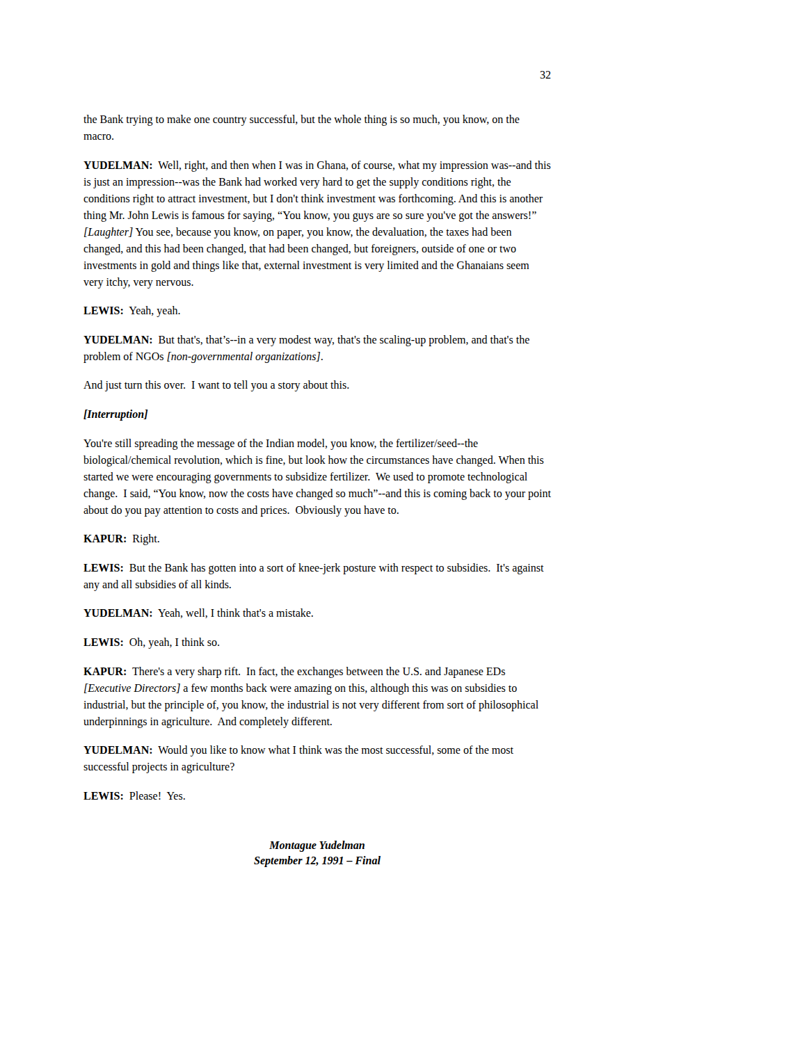32
the Bank trying to make one country successful, but the whole thing is so much, you know, on the macro.
YUDELMAN: Well, right, and then when I was in Ghana, of course, what my impression was--and this is just an impression--was the Bank had worked very hard to get the supply conditions right, the conditions right to attract investment, but I don't think investment was forthcoming. And this is another thing Mr. John Lewis is famous for saying, “You know, you guys are so sure you've got the answers!” [Laughter] You see, because you know, on paper, you know, the devaluation, the taxes had been changed, and this had been changed, that had been changed, but foreigners, outside of one or two investments in gold and things like that, external investment is very limited and the Ghanaians seem very itchy, very nervous.
LEWIS: Yeah, yeah.
YUDELMAN: But that's, that’s--in a very modest way, that's the scaling-up problem, and that's the problem of NGOs [non-governmental organizations].
And just turn this over. I want to tell you a story about this.
[Interruption]
You're still spreading the message of the Indian model, you know, the fertilizer/seed--the biological/chemical revolution, which is fine, but look how the circumstances have changed. When this started we were encouraging governments to subsidize fertilizer. We used to promote technological change. I said, “You know, now the costs have changed so much”--and this is coming back to your point about do you pay attention to costs and prices. Obviously you have to.
KAPUR: Right.
LEWIS: But the Bank has gotten into a sort of knee-jerk posture with respect to subsidies. It's against any and all subsidies of all kinds.
YUDELMAN: Yeah, well, I think that's a mistake.
LEWIS: Oh, yeah, I think so.
KAPUR: There's a very sharp rift. In fact, the exchanges between the U.S. and Japanese EDs [Executive Directors] a few months back were amazing on this, although this was on subsidies to industrial, but the principle of, you know, the industrial is not very different from sort of philosophical underpinnings in agriculture. And completely different.
YUDELMAN: Would you like to know what I think was the most successful, some of the most successful projects in agriculture?
LEWIS: Please! Yes.
Montague Yudelman
September 12, 1991 – Final